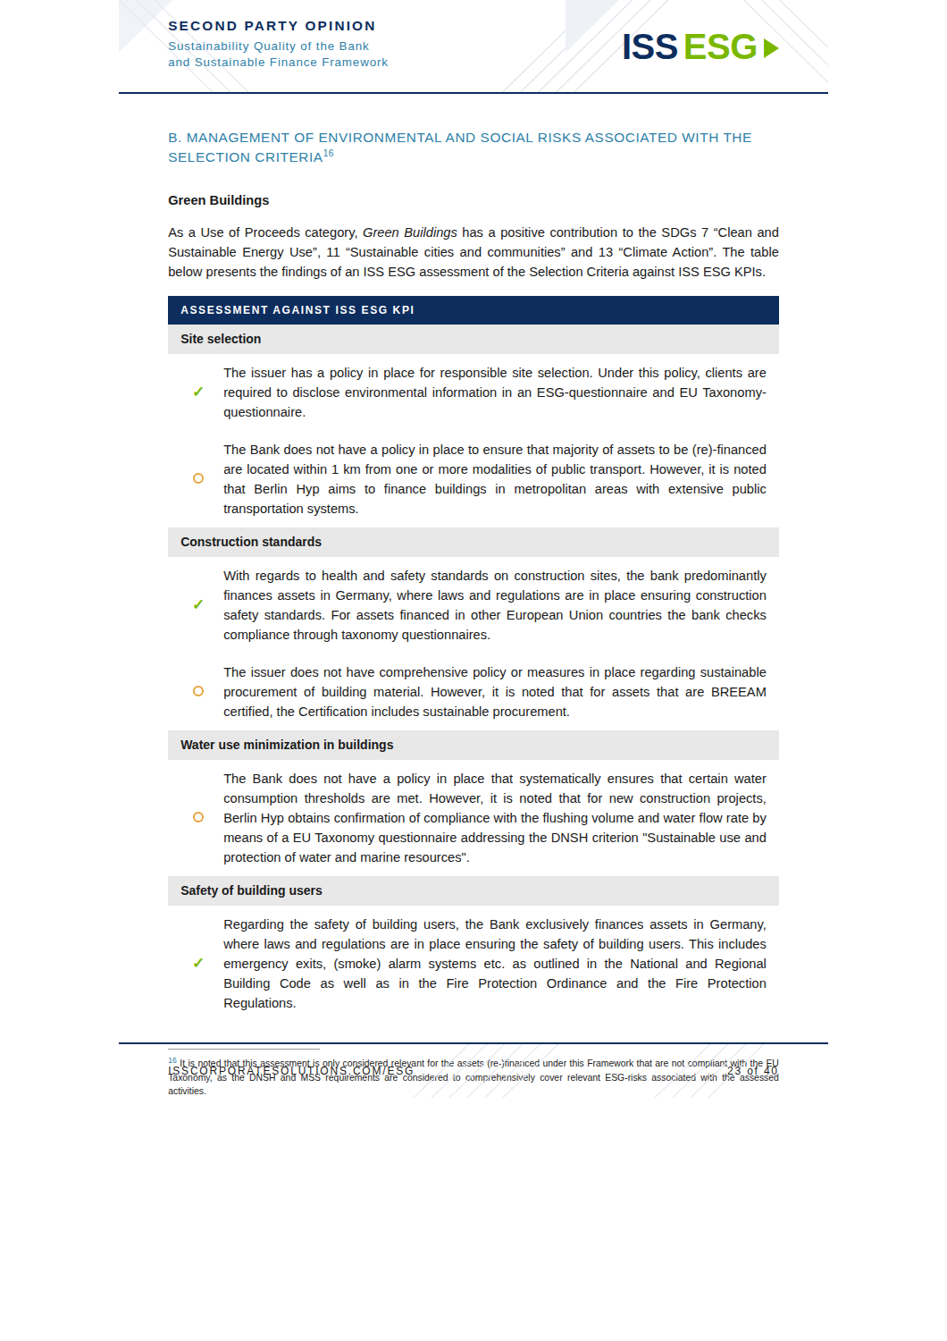Second Party Opinion
Sustainability Quality of the Bank
and Sustainable Finance Framework
ISS ESG
B. Management of Environmental and Social Risks Associated with the Selection Criteria16
Green Buildings
As a Use of Proceeds category, Green Buildings has a positive contribution to the SDGs 7 “Clean and Sustainable Energy Use”, 11 “Sustainable cities and communities” and 13 “Climate Action”. The table below presents the findings of an ISS ESG assessment of the Selection Criteria against ISS ESG KPIs.
| Assessment against ISS ESG KPI |
| Site selection |
| ✓ | The issuer has a policy in place for responsible site selection. Under this policy, clients are required to disclose environmental information in an ESG-questionnaire and EU Taxonomy-questionnaire. |
| | The Bank does not have a policy in place to ensure that majority of assets to be (re)-financed are located within 1 km from one or more modalities of public transport. However, it is noted that Berlin Hyp aims to finance buildings in metropolitan areas with extensive public transportation systems. |
| Construction standards |
| ✓ | With regards to health and safety standards on construction sites, the bank predominantly finances assets in Germany, where laws and regulations are in place ensuring construction safety standards. For assets financed in other European Union countries the bank checks compliance through taxonomy questionnaires. |
| | The issuer does not have comprehensive policy or measures in place regarding sustainable procurement of building material. However, it is noted that for assets that are BREEAM certified, the Certification includes sustainable procurement. |
| Water use minimization in buildings |
| | The Bank does not have a policy in place that systematically ensures that certain water consumption thresholds are met. However, it is noted that for new construction projects, Berlin Hyp obtains confirmation of compliance with the flushing volume and water flow rate by means of a EU Taxonomy questionnaire addressing the DNSH criterion "Sustainable use and protection of water and marine resources". |
| Safety of building users |
| ✓ | Regarding the safety of building users, the Bank exclusively finances assets in Germany, where laws and regulations are in place ensuring the safety of building users. This includes emergency exits, (smoke) alarm systems etc. as outlined in the National and Regional Building Code as well as in the Fire Protection Ordinance and the Fire Protection Regulations. |
16 It is noted that this assessment is only considered relevant for the assets (re-)financed under this Framework that are not compliant with the EU Taxonomy, as the DNSH and MSS requirements are considered to comprehensively cover relevant ESG-risks associated with the assessed activities.
ISSCORPORATESOLUTIONS.COM/ESG
23 of 40